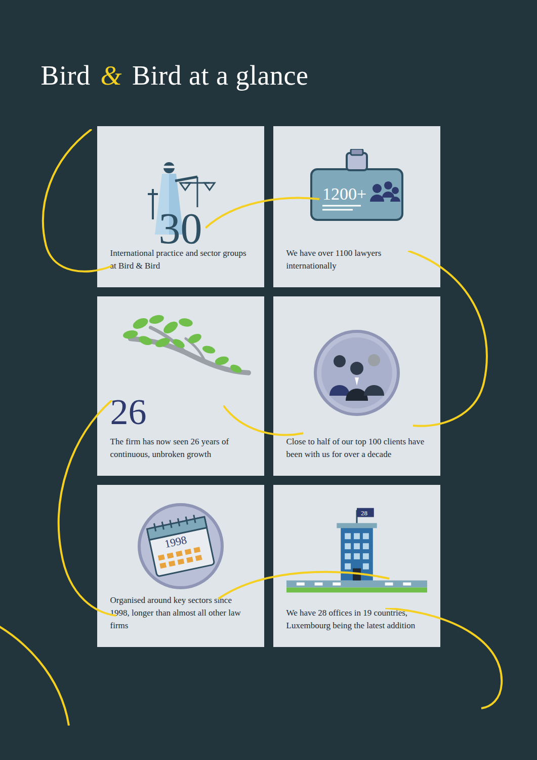Bird & Bird at a glance
30
International practice and sector groups at Bird & Bird
1200+
We have over 1100 lawyers internationally
26
The firm has now seen 26 years of continuous, unbroken growth
Close to half of our top 100 clients have been with us for over a decade
1998
Organised around key sectors since 1998, longer than almost all other law firms
28
We have 28 offices in 19 countries, Luxembourg being the latest addition